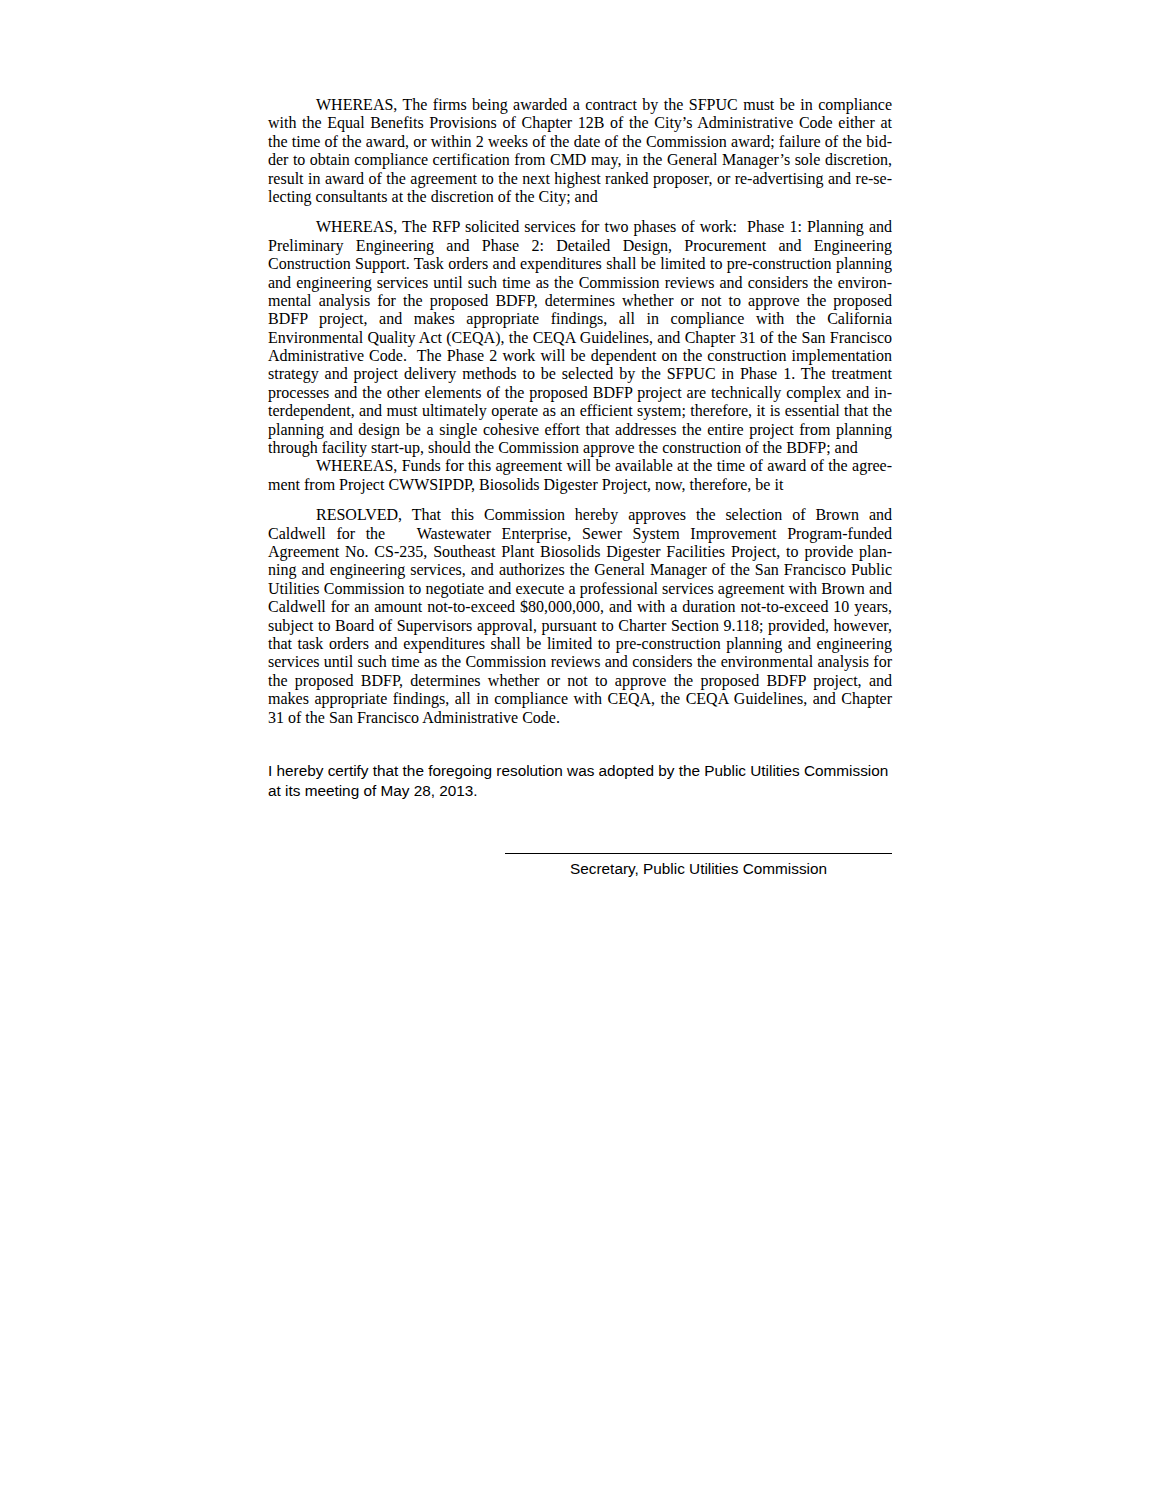WHEREAS, The firms being awarded a contract by the SFPUC must be in compliance with the Equal Benefits Provisions of Chapter 12B of the City’s Administrative Code either at the time of the award, or within 2 weeks of the date of the Commission award; failure of the bidder to obtain compliance certification from CMD may, in the General Manager’s sole discretion, result in award of the agreement to the next highest ranked proposer, or re-advertising and re-selecting consultants at the discretion of the City; and
WHEREAS, The RFP solicited services for two phases of work: Phase 1: Planning and Preliminary Engineering and Phase 2: Detailed Design, Procurement and Engineering Construction Support. Task orders and expenditures shall be limited to pre-construction planning and engineering services until such time as the Commission reviews and considers the environmental analysis for the proposed BDFP, determines whether or not to approve the proposed BDFP project, and makes appropriate findings, all in compliance with the California Environmental Quality Act (CEQA), the CEQA Guidelines, and Chapter 31 of the San Francisco Administrative Code. The Phase 2 work will be dependent on the construction implementation strategy and project delivery methods to be selected by the SFPUC in Phase 1. The treatment processes and the other elements of the proposed BDFP project are technically complex and interdependent, and must ultimately operate as an efficient system; therefore, it is essential that the planning and design be a single cohesive effort that addresses the entire project from planning through facility start-up, should the Commission approve the construction of the BDFP; and
WHEREAS, Funds for this agreement will be available at the time of award of the agreement from Project CWWSIPDP, Biosolids Digester Project, now, therefore, be it
RESOLVED, That this Commission hereby approves the selection of Brown and Caldwell for the Wastewater Enterprise, Sewer System Improvement Program-funded Agreement No. CS-235, Southeast Plant Biosolids Digester Facilities Project, to provide planning and engineering services, and authorizes the General Manager of the San Francisco Public Utilities Commission to negotiate and execute a professional services agreement with Brown and Caldwell for an amount not-to-exceed $80,000,000, and with a duration not-to-exceed 10 years, subject to Board of Supervisors approval, pursuant to Charter Section 9.118; provided, however, that task orders and expenditures shall be limited to pre-construction planning and engineering services until such time as the Commission reviews and considers the environmental analysis for the proposed BDFP, determines whether or not to approve the proposed BDFP project, and makes appropriate findings, all in compliance with CEQA, the CEQA Guidelines, and Chapter 31 of the San Francisco Administrative Code.
I hereby certify that the foregoing resolution was adopted by the Public Utilities Commission at its meeting of May 28, 2013.
Secretary, Public Utilities Commission